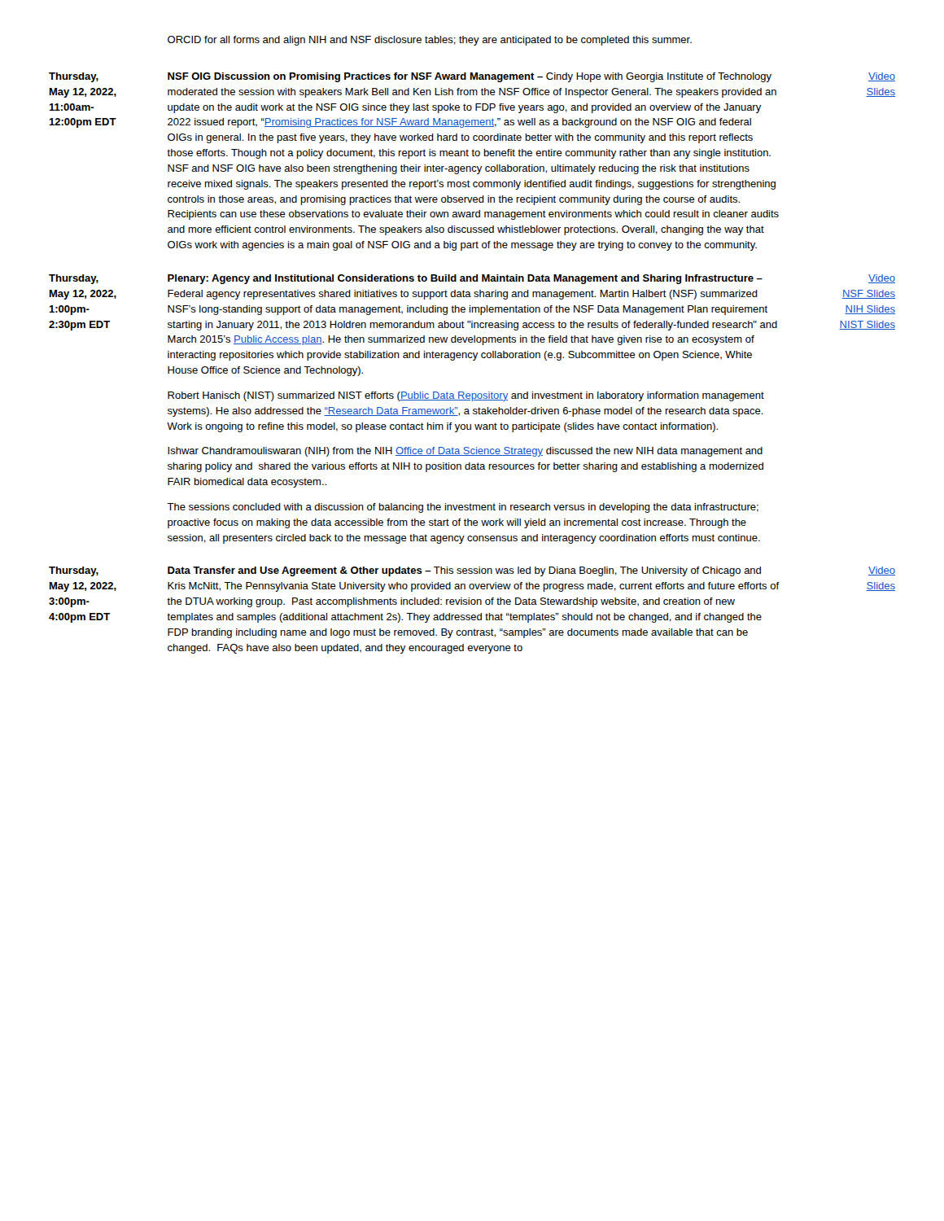| | ORCID for all forms and align NIH and NSF disclosure tables; they are anticipated to be completed this summer. | |
| Thursday, May 12, 2022, 11:00am- 12:00pm EDT | NSF OIG Discussion on Promising Practices for NSF Award Management – Cindy Hope with Georgia Institute of Technology moderated the session with speakers Mark Bell and Ken Lish from the NSF Office of Inspector General. The speakers provided an update on the audit work at the NSF OIG since they last spoke to FDP five years ago, and provided an overview of the January 2022 issued report, “ Promising Practices for NSF Award Management ,” as well as a background on the NSF OIG and federal OIGs in general. In the past five years, they have worked hard to coordinate better with the community and this report reflects those efforts. Though not a policy document, this report is meant to benefit the entire community rather than any single institution. NSF and NSF OIG have also been strengthening their inter-agency collaboration, ultimately reducing the risk that institutions receive mixed signals. The speakers presented the report’s most commonly identified audit findings, suggestions for strengthening controls in those areas, and promising practices that were observed in the recipient community during the course of audits. Recipients can use these observations to evaluate their own award management environments which could result in cleaner audits and more efficient control environments. The speakers also discussed whistleblower protections. Overall, changing the way that OIGs work with agencies is a main goal of NSF OIG and a big part of the message they are trying to convey to the community. | Video Slides |
| Thursday, May 12, 2022, 1:00pm- 2:30pm EDT | Plenary: Agency and Institutional Considerations to Build and Maintain Data Management and Sharing Infrastructure – Federal agency representatives shared initiatives to support data sharing and management. Martin Halbert (NSF) summarized NSF’s long-standing support of data management, including the implementation of the NSF Data Management Plan requirement starting in January 2011, the 2013 Holdren memorandum about "increasing access to the results of federally-funded research" and March 2015’s Public Access plan . He then summarized new developments in the field that have given rise to an ecosystem of interacting repositories which provide stabilization and interagency collaboration (e.g. Subcommittee on Open Science, White House Office of Science and Technology). Robert Hanisch (NIST) summarized NIST efforts ( Public Data Repository and investment in laboratory information management systems). He also addressed the “Research Data Framework” , a stakeholder-driven 6-phase model of the research data space. Work is ongoing to refine this model, so please contact him if you want to participate (slides have contact information). Ishwar Chandramouliswaran (NIH) from the NIH Office of Data Science Strategy discussed the new NIH data management and sharing policy and shared the various efforts at NIH to position data resources for better sharing and establishing a modernized FAIR biomedical data ecosystem.. The sessions concluded with a discussion of balancing the investment in research versus in developing the data infrastructure; proactive focus on making the data accessible from the start of the work will yield an incremental cost increase. Through the session, all presenters circled back to the message that agency consensus and interagency coordination efforts must continue. | Video NSF Slides NIH Slides NIST Slides |
| Thursday, May 12, 2022, 3:00pm- 4:00pm EDT | Data Transfer and Use Agreement & Other updates – This session was led by Diana Boeglin, The University of Chicago and Kris McNitt, The Pennsylvania State University who provided an overview of the progress made, current efforts and future efforts of the DTUA working group. Past accomplishments included: revision of the Data Stewardship website, and creation of new templates and samples (additional attachment 2s). They addressed that “templates” should not be changed, and if changed the FDP branding including name and logo must be removed. By contrast, “samples” are documents made available that can be changed. FAQs have also been updated, and they encouraged everyone to | Video Slides |